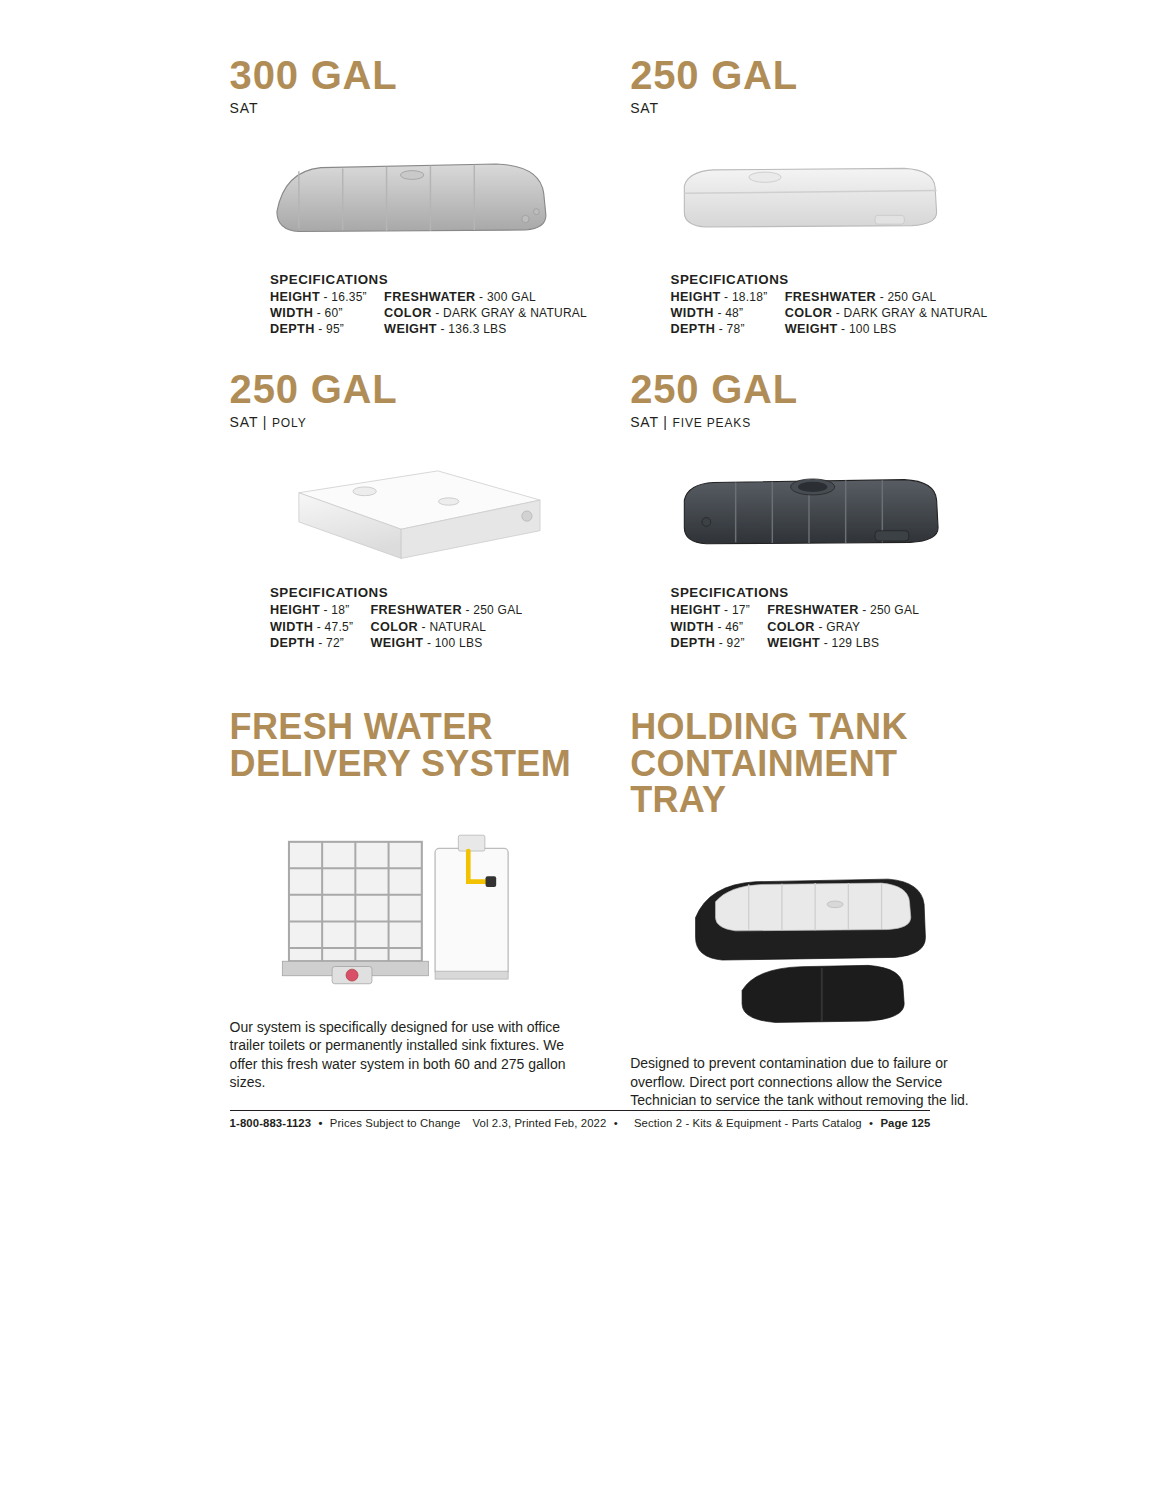300 Gal
SAT
Specifications
Height - 16.35”
Width - 60”
Depth - 95”
Freshwater - 300 gal
Color - Dark Gray & Natural
Weight - 136.3 lbs
250 Gal
SAT
Specifications
Height - 18.18”
Width - 48”
Depth - 78”
Freshwater - 250 gal
Color - Dark Gray & Natural
Weight - 100 lbs
250 Gal
SAT | Poly
Specifications
Height - 18”
Width - 47.5”
Depth - 72”
Freshwater - 250 gal
Color - Natural
Weight - 100 lbs
250 Gal
SAT | Five Peaks
Specifications
Height - 17”
Width - 46”
Depth - 92”
Freshwater - 250 gal
Color - Gray
Weight - 129 lbs
Fresh Water
Delivery System
Our system is specifically designed for use with office trailer toilets or permanently installed sink fixtures. We offer this fresh water system in both 60 and 275 gallon sizes.
Holding Tank
Containment Tray
Designed to prevent contamination due to failure or overflow. Direct port connections allow the Service Technician to service the tank without removing the lid.
1-800-883-1123 • Prices Subject to Change
Vol 2.3, Printed Feb, 2022 •
Section 2 - Kits & Equipment - Parts Catalog • Page 125